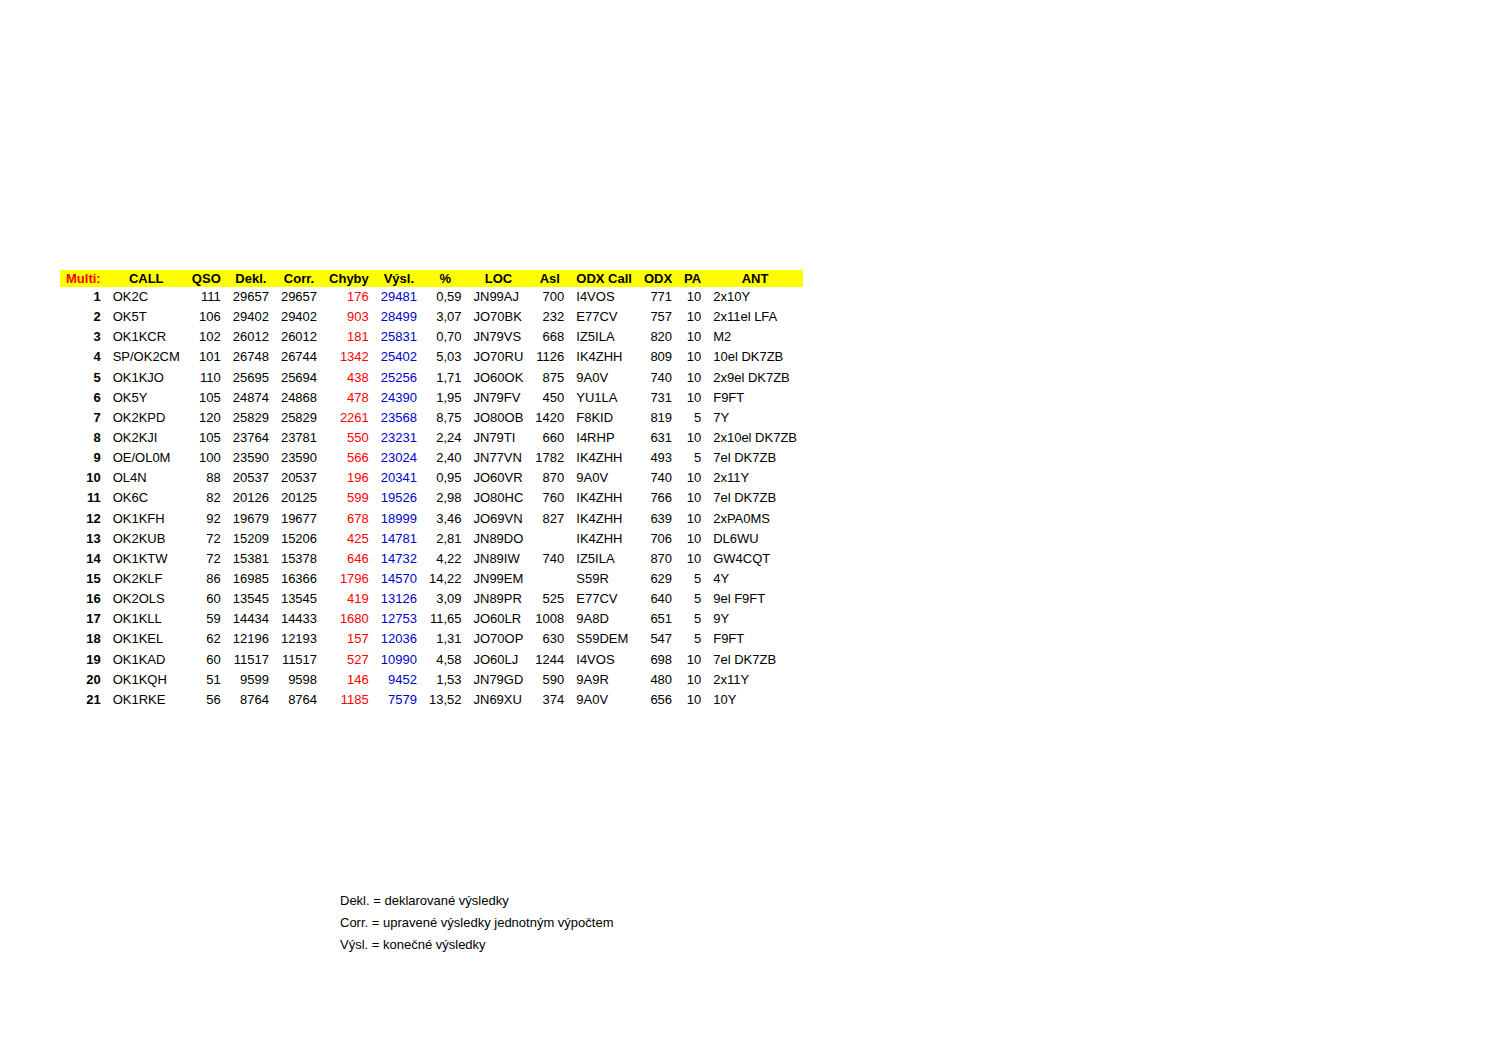| Multi: | CALL | QSO | Dekl. | Corr. | Chyby | Výsl. | % | LOC | Asl | ODX Call | ODX | PA | ANT |
| --- | --- | --- | --- | --- | --- | --- | --- | --- | --- | --- | --- | --- | --- |
| 1 | OK2C | 111 | 29657 | 29657 | 176 | 29481 | 0,59 | JN99AJ | 700 | I4VOS | 771 | 10 | 2x10Y |
| 2 | OK5T | 106 | 29402 | 29402 | 903 | 28499 | 3,07 | JO70BK | 232 | E77CV | 757 | 10 | 2x11el LFA |
| 3 | OK1KCR | 102 | 26012 | 26012 | 181 | 25831 | 0,70 | JN79VS | 668 | IZ5ILA | 820 | 10 | M2 |
| 4 | SP/OK2CM | 101 | 26748 | 26744 | 1342 | 25402 | 5,03 | JO70RU | 1126 | IK4ZHH | 809 | 10 | 10el DK7ZB |
| 5 | OK1KJO | 110 | 25695 | 25694 | 438 | 25256 | 1,71 | JO60OK | 875 | 9A0V | 740 | 10 | 2x9el DK7ZB |
| 6 | OK5Y | 105 | 24874 | 24868 | 478 | 24390 | 1,95 | JN79FV | 450 | YU1LA | 731 | 10 | F9FT |
| 7 | OK2KPD | 120 | 25829 | 25829 | 2261 | 23568 | 8,75 | JO80OB | 1420 | F8KID | 819 | 5 | 7Y |
| 8 | OK2KJI | 105 | 23764 | 23781 | 550 | 23231 | 2,24 | JN79TI | 660 | I4RHP | 631 | 10 | 2x10el DK7ZB |
| 9 | OE/OL0M | 100 | 23590 | 23590 | 566 | 23024 | 2,40 | JN77VN | 1782 | IK4ZHH | 493 | 5 | 7el DK7ZB |
| 10 | OL4N | 88 | 20537 | 20537 | 196 | 20341 | 0,95 | JO60VR | 870 | 9A0V | 740 | 10 | 2x11Y |
| 11 | OK6C | 82 | 20126 | 20125 | 599 | 19526 | 2,98 | JO80HC | 760 | IK4ZHH | 766 | 10 | 7el DK7ZB |
| 12 | OK1KFH | 92 | 19679 | 19677 | 678 | 18999 | 3,46 | JO69VN | 827 | IK4ZHH | 639 | 10 | 2xPA0MS |
| 13 | OK2KUB | 72 | 15209 | 15206 | 425 | 14781 | 2,81 | JN89DO | | IK4ZHH | 706 | 10 | DL6WU |
| 14 | OK1KTW | 72 | 15381 | 15378 | 646 | 14732 | 4,22 | JN89IW | 740 | IZ5ILA | 870 | 10 | GW4CQT |
| 15 | OK2KLF | 86 | 16985 | 16366 | 1796 | 14570 | 14,22 | JN99EM | | S59R | 629 | 5 | 4Y |
| 16 | OK2OLS | 60 | 13545 | 13545 | 419 | 13126 | 3,09 | JN89PR | 525 | E77CV | 640 | 5 | 9el F9FT |
| 17 | OK1KLL | 59 | 14434 | 14433 | 1680 | 12753 | 11,65 | JO60LR | 1008 | 9A8D | 651 | 5 | 9Y |
| 18 | OK1KEL | 62 | 12196 | 12193 | 157 | 12036 | 1,31 | JO70OP | 630 | S59DEM | 547 | 5 | F9FT |
| 19 | OK1KAD | 60 | 11517 | 11517 | 527 | 10990 | 4,58 | JO60LJ | 1244 | I4VOS | 698 | 10 | 7el DK7ZB |
| 20 | OK1KQH | 51 | 9599 | 9598 | 146 | 9452 | 1,53 | JN79GD | 590 | 9A9R | 480 | 10 | 2x11Y |
| 21 | OK1RKE | 56 | 8764 | 8764 | 1185 | 7579 | 13,52 | JN69XU | 374 | 9A0V | 656 | 10 | 10Y |
Dekl. = deklarované výsledky
Corr. = upravené výsledky jednotným výpočtem
Výsl. = konečné výsledky